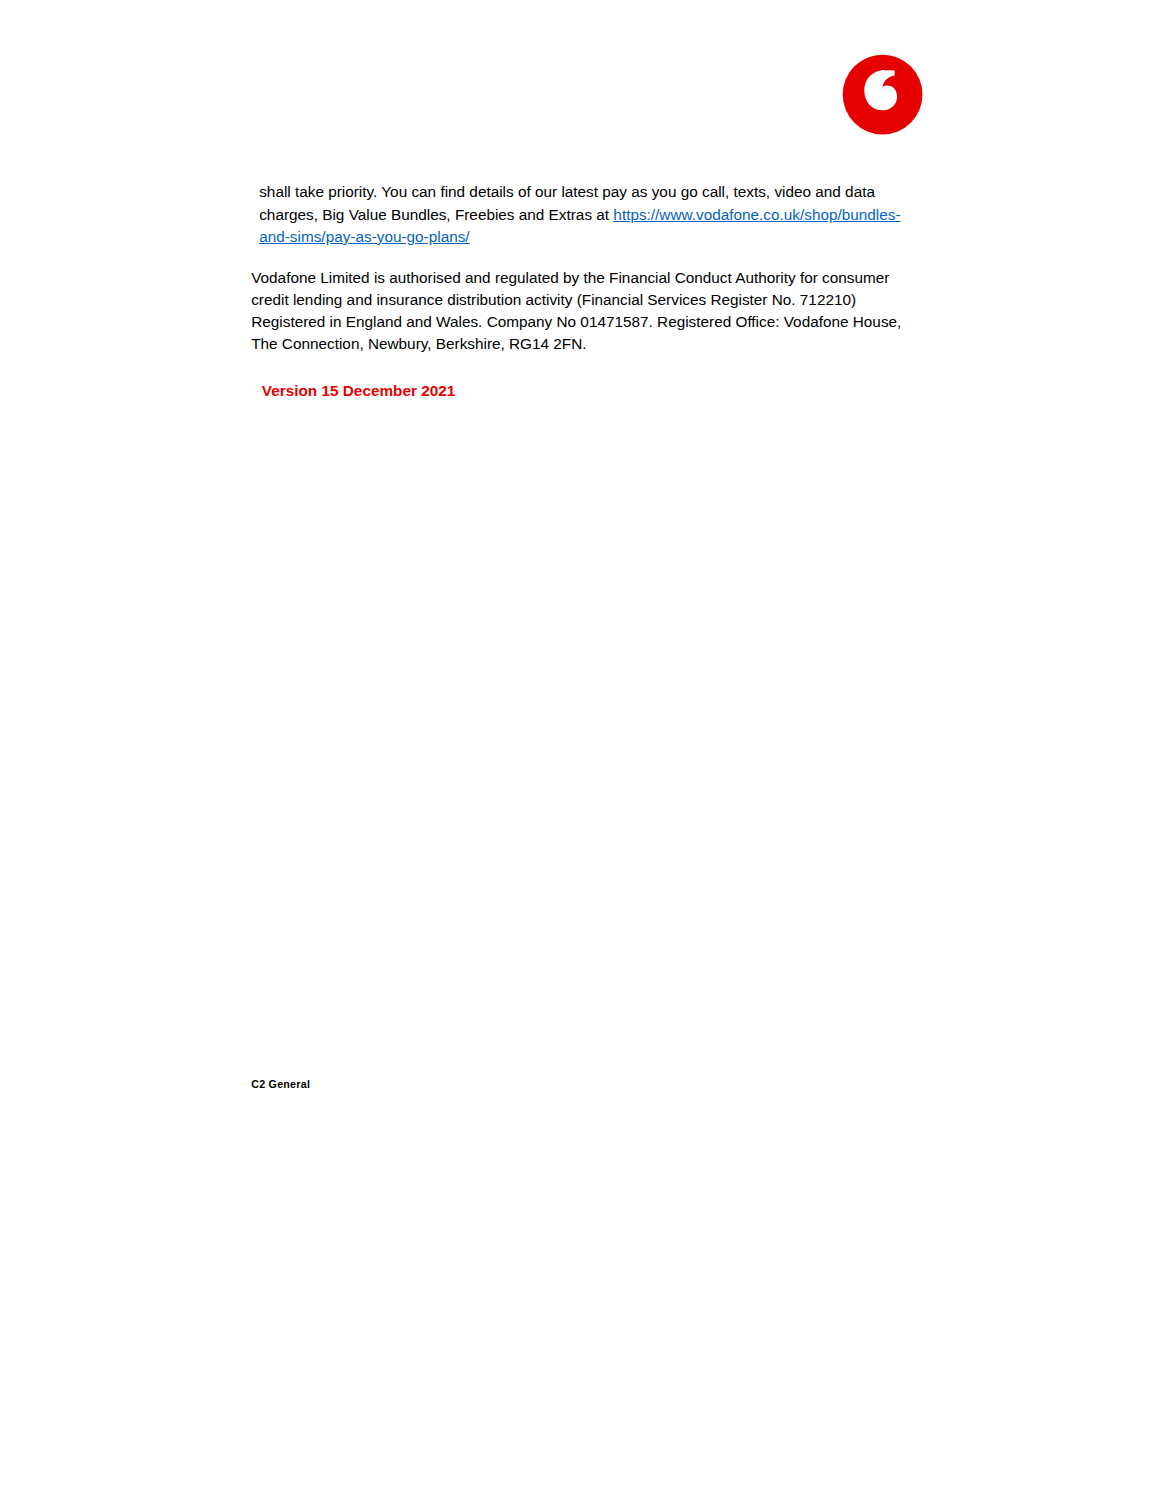shall take priority. You can find details of our latest pay as you go call, texts, video and data charges, Big Value Bundles, Freebies and Extras at https://www.vodafone.co.uk/shop/bundles-and-sims/pay-as-you-go-plans/
Vodafone Limited is authorised and regulated by the Financial Conduct Authority for consumer credit lending and insurance distribution activity (Financial Services Register No. 712210) Registered in England and Wales. Company No 01471587. Registered Office: Vodafone House, The Connection, Newbury, Berkshire, RG14 2FN.
Version 15 December 2021
C2 General